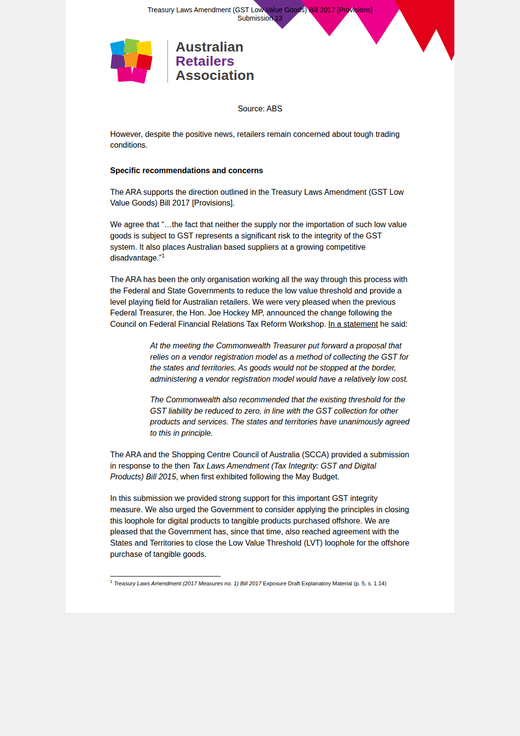Treasury Laws Amendment (GST Low Value Goods) Bill 2017 [Provisions]
Submission 13
Australian
Retailers
Association
Source: ABS
However, despite the positive news, retailers remain concerned about tough trading conditions.
Specific recommendations and concerns
The ARA supports the direction outlined in the Treasury Laws Amendment (GST Low Value Goods) Bill 2017 [Provisions].
We agree that “…the fact that neither the supply nor the importation of such low value goods is subject to GST represents a significant risk to the integrity of the GST system. It also places Australian based suppliers at a growing competitive disadvantage.”1
The ARA has been the only organisation working all the way through this process with the Federal and State Governments to reduce the low value threshold and provide a level playing field for Australian retailers. We were very pleased when the previous Federal Treasurer, the Hon. Joe Hockey MP, announced the change following the Council on Federal Financial Relations Tax Reform Workshop. In a statement he said:
At the meeting the Commonwealth Treasurer put forward a proposal that relies on a vendor registration model as a method of collecting the GST for the states and territories. As goods would not be stopped at the border, administering a vendor registration model would have a relatively low cost.
The Commonwealth also recommended that the existing threshold for the GST liability be reduced to zero, in line with the GST collection for other products and services. The states and territories have unanimously agreed to this in principle.
The ARA and the Shopping Centre Council of Australia (SCCA) provided a submission in response to the then Tax Laws Amendment (Tax Integrity: GST and Digital Products) Bill 2015, when first exhibited following the May Budget.
In this submission we provided strong support for this important GST integrity measure. We also urged the Government to consider applying the principles in closing this loophole for digital products to tangible products purchased offshore. We are pleased that the Government has, since that time, also reached agreement with the States and Territories to close the Low Value Threshold (LVT) loophole for the offshore purchase of tangible goods.
1 Treasury Laws Amendment (2017 Measures no. 1) Bill 2017 Exposure Draft Explanatory Material (p. 5, s. 1.14)